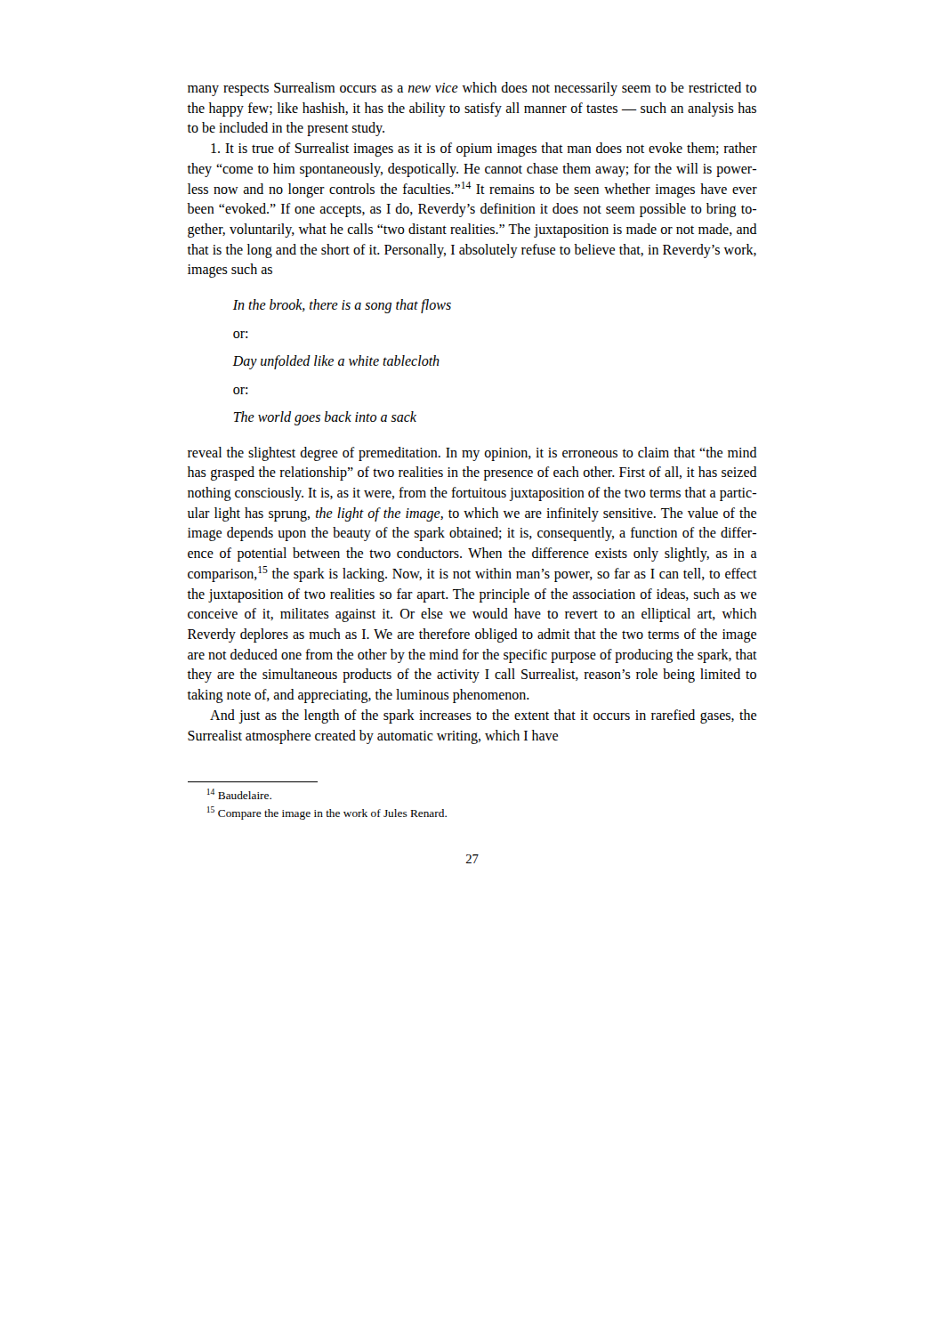many respects Surrealism occurs as a new vice which does not necessarily seem to be restricted to the happy few; like hashish, it has the ability to satisfy all manner of tastes — such an analysis has to be included in the present study.
1. It is true of Surrealist images as it is of opium images that man does not evoke them; rather they “come to him spontaneously, despotically. He cannot chase them away; for the will is powerless now and no longer controls the faculties.”14 It remains to be seen whether images have ever been “evoked.” If one accepts, as I do, Reverdy’s definition it does not seem possible to bring together, voluntarily, what he calls “two distant realities.” The juxtaposition is made or not made, and that is the long and the short of it. Personally, I absolutely refuse to believe that, in Reverdy’s work, images such as
In the brook, there is a song that flows
or:
Day unfolded like a white tablecloth
or:
The world goes back into a sack
reveal the slightest degree of premeditation. In my opinion, it is erroneous to claim that “the mind has grasped the relationship” of two realities in the presence of each other. First of all, it has seized nothing consciously. It is, as it were, from the fortuitous juxtaposition of the two terms that a particular light has sprung, the light of the image, to which we are infinitely sensitive. The value of the image depends upon the beauty of the spark obtained; it is, consequently, a function of the difference of potential between the two conductors. When the difference exists only slightly, as in a comparison,15 the spark is lacking. Now, it is not within man’s power, so far as I can tell, to effect the juxtaposition of two realities so far apart. The principle of the association of ideas, such as we conceive of it, militates against it. Or else we would have to revert to an elliptical art, which Reverdy deplores as much as I. We are therefore obliged to admit that the two terms of the image are not deduced one from the other by the mind for the specific purpose of producing the spark, that they are the simultaneous products of the activity I call Surrealist, reason’s role being limited to taking note of, and appreciating, the luminous phenomenon.
And just as the length of the spark increases to the extent that it occurs in rarefied gases, the Surrealist atmosphere created by automatic writing, which I have
14 Baudelaire.
15 Compare the image in the work of Jules Renard.
27